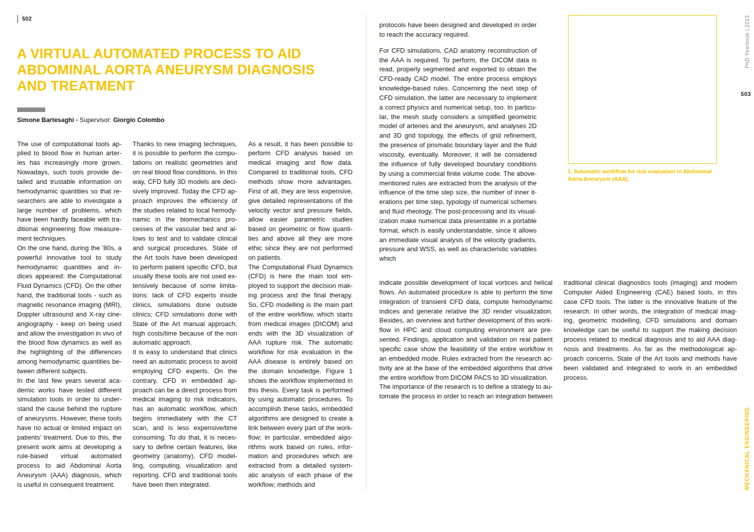PhD Yearbook | 2013 503 MECHANICAL ENGINEERING
502
A virtual automated process to aid
abdominal aorta aneurysm diagnosis
and treatment
Simone Bartesaghi - Supervisor: Giorgio Colombo
The use of computational tools applied to blood flow in human arteries has increasingly more grown. Nowadays, such tools provide detailed and trustable information on hemodynamic quantities so that researchers are able to investigate a large number of problems, which have been hardly faceable with traditional engineering flow measurement techniques.
On the one hand, during the ’80s, a powerful innovative tool to study hemodynamic quantities and indices appeared: the Computational Fluid Dynamics (CFD). On the other hand, the traditional tools - such as magnetic resonance imaging (MRI), Doppler ultrasound and X-ray cine-angiography - keep on being used and allow the investigation in vivo of the blood flow dynamics as well as the highlighting of the differences among hemodynamic quantities between different subjects.
In the last few years several academic works have tested different simulation tools in order to understand the cause behind the rupture of aneurysms. However, these tools have no actual or limited impact on patients’ treatment. Due to this, the present work aims at developing a rule-based virtual automated process to aid Abdominal Aorta Aneurysm (AAA) diagnosis, which is useful in consequent treatment.
Thanks to new imaging techniques, it is possible to perform the computations on realistic geometries and on real blood flow conditions. In this way, CFD fully 3D models are decisively improved. Today the CFD approach improves the efficiency of the studies related to local hemodynamic in the biomechanics processes of the vascular bed and allows to test and to validate clinical and surgical procedures. State of the Art tools have been developed to perform patient specific CFD, but usually these tools are not used extensively because of some limitations: lack of CFD experts inside clinics, simulations done outside clinics; CFD simulations done with State of the Art manual approach; high costs/time because of the non automatic approach.
It is easy to understand that clinics need an automatic process to avoid employing CFD experts. On the contrary, CFD in embedded approach can be a direct process from medical imaging to risk indicators, has an automatic workflow, which begins immediately with the CT scan, and is less expensive/time consuming. To do that, it is necessary to define certain features, like geometry (anatomy), CFD modelling, computing, visualization and reporting. CFD and traditional tools have been then integrated.
As a result, it has been possible to perform CFD analysis based on medical imaging and flow data. Compared to traditional tools, CFD methods show more advantages. First of all, they are less expensive, give detailed representations of the velocity vector and pressure fields, allow easier parametric studies based on geometric or flow quantities and above all they are more ethic since they are not performed on patients.
The Computational Fluid Dynamics (CFD) is here the main tool employed to support the decision making process and the final therapy. So, CFD modelling is the main part of the entire workflow, which starts from medical images (DICOM) and ends with the 3D visualization of AAA rupture risk. The automatic workflow for risk evaluation in the AAA disease is entirely based on the domain knowledge. Figure 1 shows the workflow implemented in this thesis. Every task is performed by using automatic procedures. To accomplish these tasks, embedded algorithms are designed to create a link between every part of the workflow; in particular, embedded algorithms work based on rules, information and procedures which are extracted from a detailed systematic analysis of each phase of the workflow; methods and
protocols have been designed and developed in order to reach the accuracy required.
For CFD simulations, CAD anatomy reconstruction of the AAA is required. To perform, the DICOM data is read, properly segmented and exported to obtain the CFD-ready CAD model. The entire process employs knowledge-based rules. Concerning the next step of CFD simulation, the latter are necessary to implement a correct physics and numerical setup, too. In particular, the mesh study considers a simplified geometric model of arteries and the aneurysm, and analyses 2D and 3D grid topology, the effects of grid refinement, the presence of prismatic boundary layer and the fluid viscosity, eventually. Moreover, it will be considered the influence of fully developed boundary conditions by using a commercial finite volume code. The above-mentioned rules are extracted from the analysis of the influence of the time step size, the number of inner iterations per time step, typology of numerical schemes and fluid rheology. The post-processing and its visualization make numerical data presentable in a portable format, which is easily understandable, since it allows an immediate visual analysis of the velocity gradients, pressure and WSS, as well as characteristic variables which
1. Automatic workflow for risk evaluation in Abdominal Aorta Aneurysm (AAA).
indicate possible development of local vortices and helical flows. An automated procedure is able to perform the time integration of transient CFD data, compute hemodynamic indices and generate relative the 3D render visualization. Besides, an overview and further development of this workflow in HPC and cloud computing environment are presented. Findings, application and validation on real patient specific case show the feasibility of the entire workflow in an embedded mode. Rules extracted from the research activity are at the base of the embedded algorithms that drive the entire workflow from DICOM PACS to 3D visualization.
The importance of the research is to define a strategy to automate the process in order to reach an integration between traditional clinical diagnostics tools (imaging) and modern Computer Aided Engineering (CAE) based tools, in this case CFD tools. The latter is the innovative feature of the research. In other words, the integration of medical imaging, geometric modelling, CFD simulations and domain knowledge can be useful to support the making decision process related to medical diagnosis and to aid AAA diagnosis and treatments. As far as the methodological approach concerns, State of the Art tools and methods have been validated and integrated to work in an embedded process.